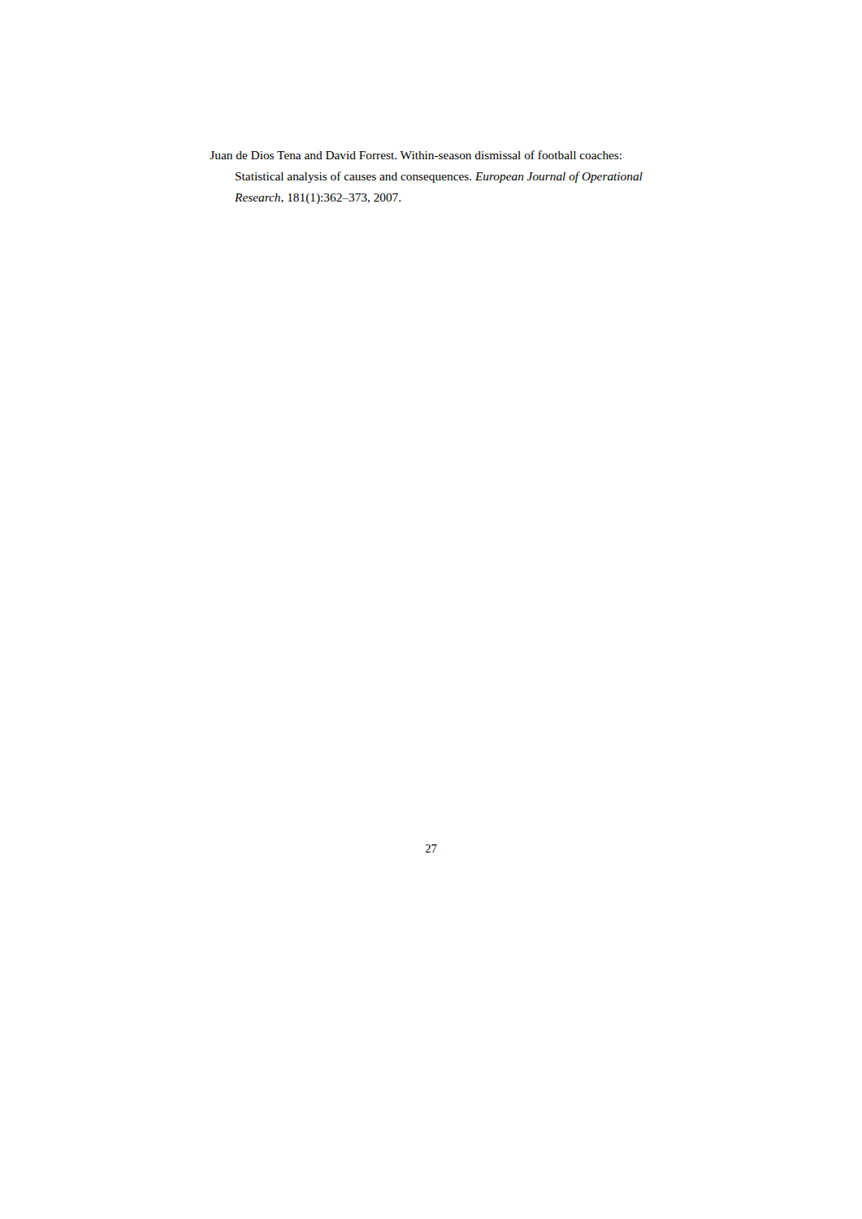Juan de Dios Tena and David Forrest. Within-season dismissal of football coaches: Statistical analysis of causes and consequences. European Journal of Operational Research, 181(1):362–373, 2007.
27